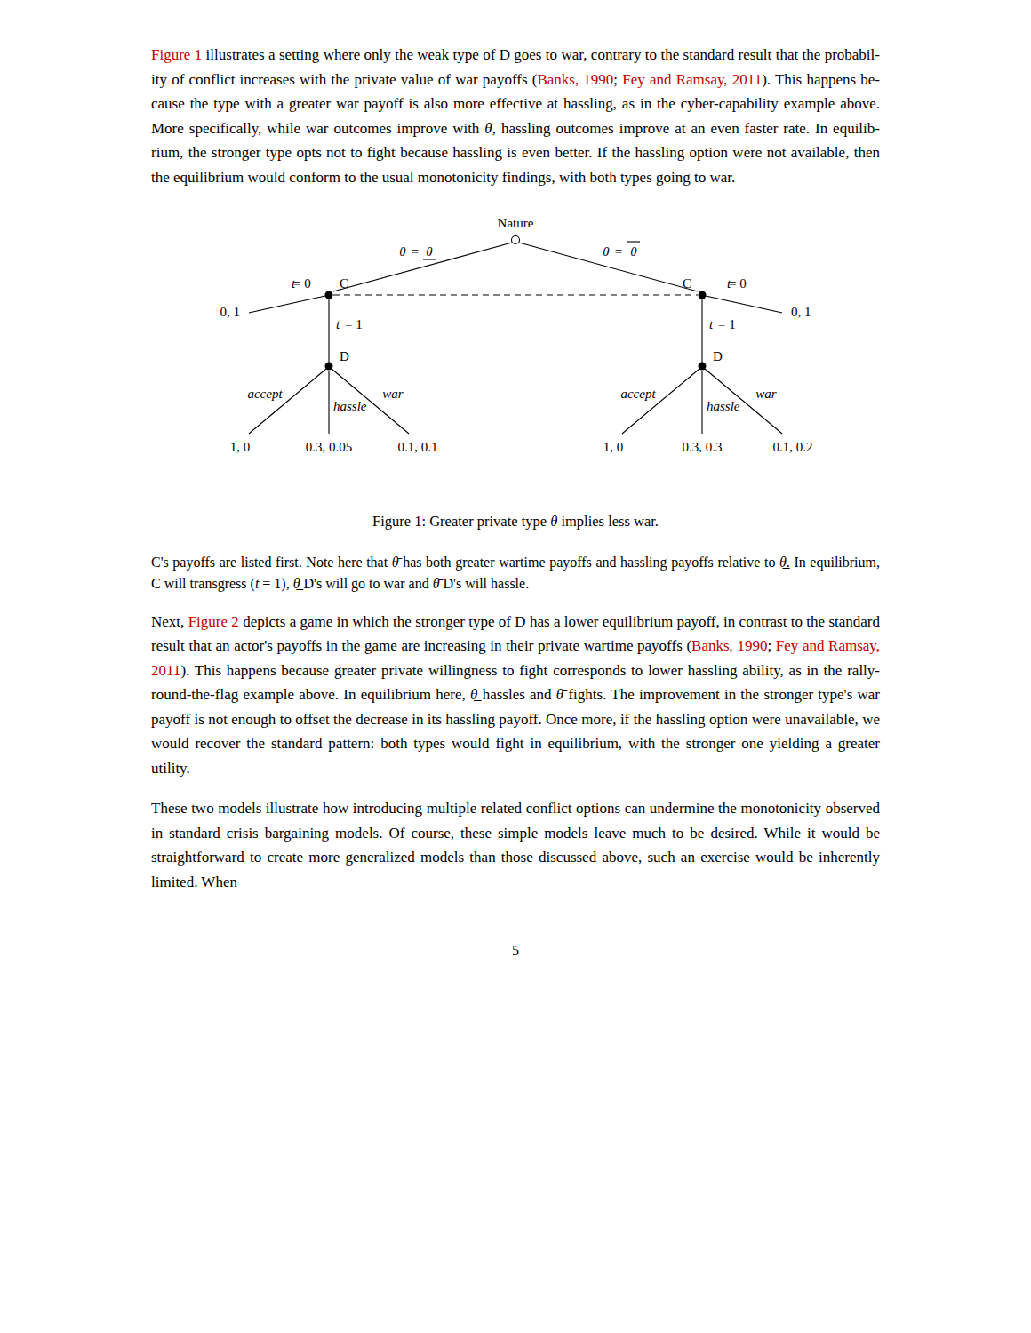Figure 1 illustrates a setting where only the weak type of D goes to war, contrary to the standard result that the probability of conflict increases with the private value of war payoffs (Banks, 1990; Fey and Ramsay, 2011). This happens because the type with a greater war payoff is also more effective at hassling, as in the cyber-capability example above. More specifically, while war outcomes improve with θ, hassling outcomes improve at an even faster rate. In equilibrium, the stronger type opts not to fight because hassling is even better. If the hassling option were not available, then the equilibrium would conform to the usual monotonicity findings, with both types going to war.
Nature θ = θ θ = θ C C t = 0 0, 1 t = 1 t = 0 0, 1 t = 1 D D accept hassle war 1, 0 0.3, 0.05 0.1, 0.1 accept hassle war 1, 0 0.3, 0.3 0.1, 0.2
Figure 1: Greater private type θ implies less war.
C's payoffs are listed first. Note here that θ̄ has both greater wartime payoffs and hassling payoffs relative to θ̲. In equilibrium, C will transgress (t = 1), θ̲ D's will go to war and θ̄ D's will hassle.
Next, Figure 2 depicts a game in which the stronger type of D has a lower equilibrium payoff, in contrast to the standard result that an actor's payoffs in the game are increasing in their private wartime payoffs (Banks, 1990; Fey and Ramsay, 2011). This happens because greater private willingness to fight corresponds to lower hassling ability, as in the rally-round-the-flag example above. In equilibrium here, θ̲ hassles and θ̄ fights. The improvement in the stronger type's war payoff is not enough to offset the decrease in its hassling payoff. Once more, if the hassling option were unavailable, we would recover the standard pattern: both types would fight in equilibrium, with the stronger one yielding a greater utility.
These two models illustrate how introducing multiple related conflict options can undermine the monotonicity observed in standard crisis bargaining models. Of course, these simple models leave much to be desired. While it would be straightforward to create more generalized models than those discussed above, such an exercise would be inherently limited. When
5